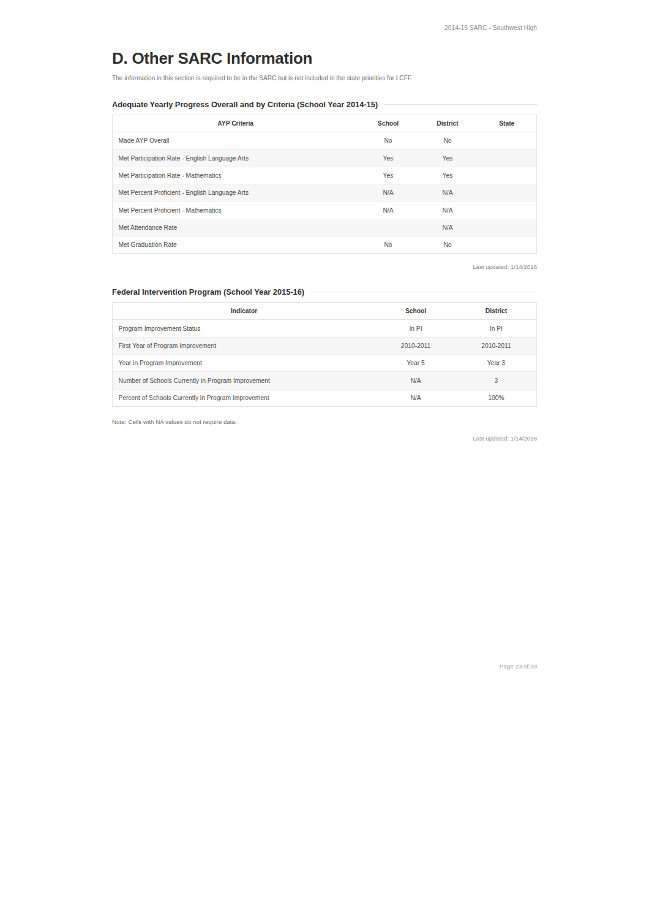2014-15 SARC - Southwest High
D. Other SARC Information
The information in this section is required to be in the SARC but is not included in the state priorities for LCFF.
Adequate Yearly Progress Overall and by Criteria (School Year 2014-15)
| AYP Criteria | School | District | State |
| --- | --- | --- | --- |
| Made AYP Overall | No | No | |
| Met Participation Rate - English Language Arts | Yes | Yes | |
| Met Participation Rate - Mathematics | Yes | Yes | |
| Met Percent Proficient - English Language Arts | N/A | N/A | |
| Met Percent Proficient - Mathematics | N/A | N/A | |
| Met Attendance Rate | | N/A | |
| Met Graduation Rate | No | No | |
Last updated: 1/14/2016
Federal Intervention Program (School Year 2015-16)
| Indicator | School | District |
| --- | --- | --- |
| Program Improvement Status | In PI | In PI |
| First Year of Program Improvement | 2010-2011 | 2010-2011 |
| Year in Program Improvement | Year 5 | Year 3 |
| Number of Schools Currently in Program Improvement | N/A | 3 |
| Percent of Schools Currently in Program Improvement | N/A | 100% |
Note: Cells with NA values do not require data.
Last updated: 1/14/2016
Page 23 of 30